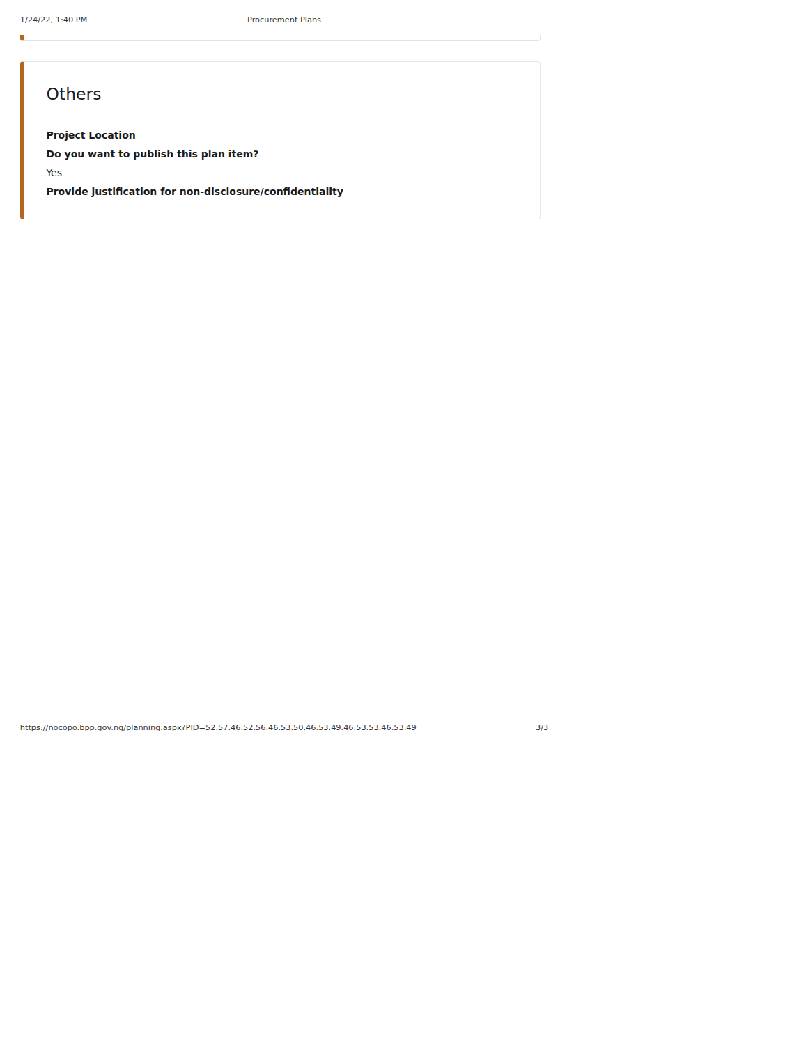1/24/22, 1:40 PM
Procurement Plans
Others
Project Location
Do you want to publish this plan item?
Yes
Provide justification for non-disclosure/confidentiality
https://nocopo.bpp.gov.ng/planning.aspx?PID=52.57.46.52.56.46.53.50.46.53.49.46.53.53.46.53.49 3/3